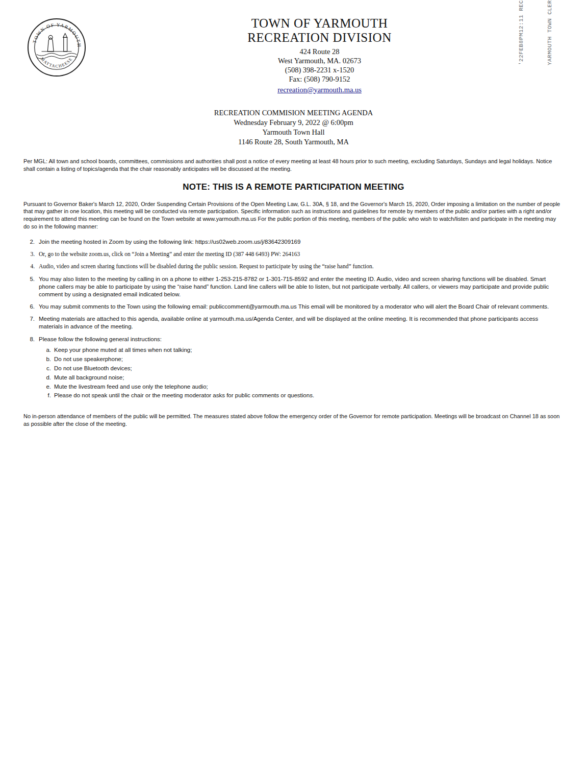'22FEB8PM12:11 REC YARMOUTH TOWN CLERK
TOWN OF YARMOUTH MATTACHEESE
TOWN OF YARMOUTH
RECREATION DIVISION
424 Route 28
West Yarmouth, MA. 02673
(508) 398-2231 x-1520
Fax: (508) 790-9152
recreation@yarmouth.ma.us
RECREATION COMMISION MEETING AGENDA
Wednesday February 9, 2022 @ 6:00pm
Yarmouth Town Hall
1146 Route 28, South Yarmouth, MA
Per MGL: All town and school boards, committees, commissions and authorities shall post a notice of every meeting at least 48 hours prior to such meeting, excluding Saturdays, Sundays and legal holidays. Notice shall contain a listing of topics/agenda that the chair reasonably anticipates will be discussed at the meeting.
NOTE: THIS IS A REMOTE PARTICIPATION MEETING
Pursuant to Governor Baker's March 12, 2020, Order Suspending Certain Provisions of the Open Meeting Law, G.L. 30A, § 18, and the Governor's March 15, 2020, Order imposing a limitation on the number of people that may gather in one location, this meeting will be conducted via remote participation. Specific information such as instructions and guidelines for remote by members of the public and/or parties with a right and/or requirement to attend this meeting can be found on the Town website at www.yarmouth.ma.us For the public portion of this meeting, members of the public who wish to watch/listen and participate in the meeting may do so in the following manner:
2. Join the meeting hosted in Zoom by using the following link: https://us02web.zoom.us/j/83642309169
3. Or, go to the website zoom.us, click on “Join a Meeting” and enter the meeting ID (387 448 6493) PW: 264163
4. Audio, video and screen sharing functions will be disabled during the public session. Request to participate by using the “raise hand” function.
5. You may also listen to the meeting by calling in on a phone to either 1-253-215-8782 or 1-301-715-8592 and enter the meeting ID. Audio, video and screen sharing functions will be disabled. Smart phone callers may be able to participate by using the “raise hand” function. Land line callers will be able to listen, but not participate verbally. All callers, or viewers may participate and provide public comment by using a designated email indicated below.
6. You may submit comments to the Town using the following email: publiccomment@yarmouth.ma.us This email will be monitored by a moderator who will alert the Board Chair of relevant comments.
7. Meeting materials are attached to this agenda, available online at yarmouth.ma.us/Agenda Center, and will be displayed at the online meeting. It is recommended that phone participants access materials in advance of the meeting.
8. Please follow the following general instructions:
a. Keep your phone muted at all times when not talking;
b. Do not use speakerphone;
c. Do not use Bluetooth devices;
d. Mute all background noise;
e. Mute the livestream feed and use only the telephone audio;
f. Please do not speak until the chair or the meeting moderator asks for public comments or questions.
No in-person attendance of members of the public will be permitted. The measures stated above follow the emergency order of the Governor for remote participation. Meetings will be broadcast on Channel 18 as soon as possible after the close of the meeting.